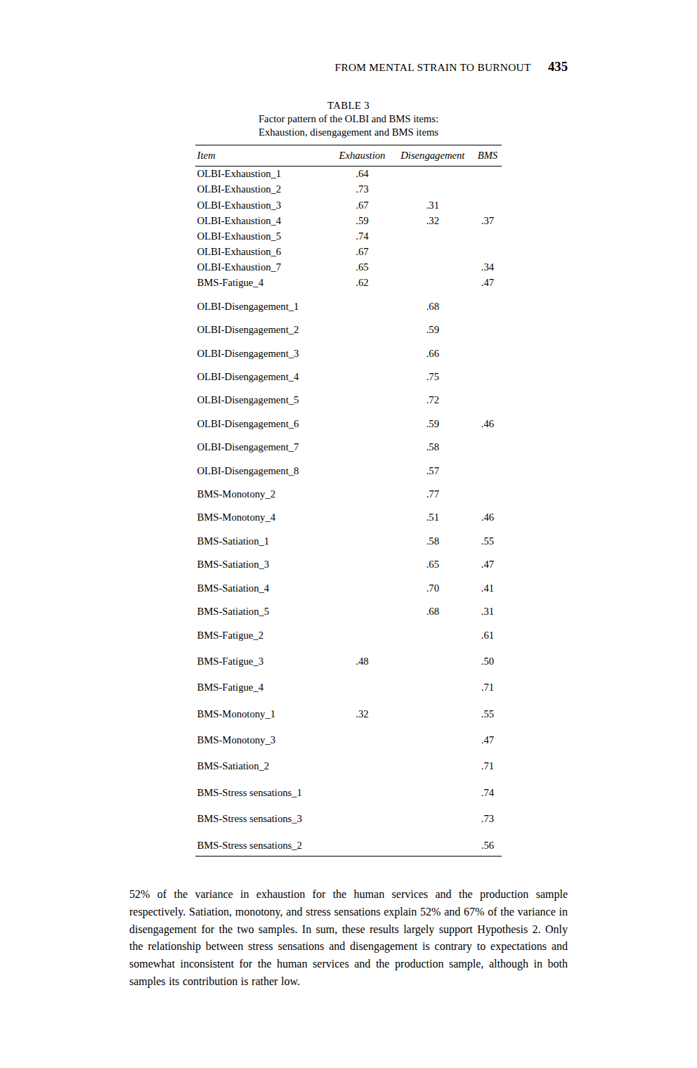FROM MENTAL STRAIN TO BURNOUT 435
TABLE 3
Factor pattern of the OLBI and BMS items:
Exhaustion, disengagement and BMS items
| Item | Exhaustion | Disengagement | BMS |
| --- | --- | --- | --- |
| OLBI-Exhaustion_1 | .64 | | |
| OLBI-Exhaustion_2 | .73 | | |
| OLBI-Exhaustion_3 | .67 | .31 | |
| OLBI-Exhaustion_4 | .59 | .32 | .37 |
| OLBI-Exhaustion_5 | .74 | | |
| OLBI-Exhaustion_6 | .67 | | |
| OLBI-Exhaustion_7 | .65 | | .34 |
| BMS-Fatigue_4 | .62 | | .47 |
| OLBI-Disengagement_1 | | .68 | |
| OLBI-Disengagement_2 | | .59 | |
| OLBI-Disengagement_3 | | .66 | |
| OLBI-Disengagement_4 | | .75 | |
| OLBI-Disengagement_5 | | .72 | |
| OLBI-Disengagement_6 | | .59 | .46 |
| OLBI-Disengagement_7 | | .58 | |
| OLBI-Disengagement_8 | | .57 | |
| BMS-Monotony_2 | | .77 | |
| BMS-Monotony_4 | | .51 | .46 |
| BMS-Satiation_1 | | .58 | .55 |
| BMS-Satiation_3 | | .65 | .47 |
| BMS-Satiation_4 | | .70 | .41 |
| BMS-Satiation_5 | | .68 | .31 |
| BMS-Fatigue_2 | | | .61 |
| BMS-Fatigue_3 | .48 | | .50 |
| BMS-Fatigue_4 | | | .71 |
| BMS-Monotony_1 | .32 | | .55 |
| BMS-Monotony_3 | | | .47 |
| BMS-Satiation_2 | | | .71 |
| BMS-Stress sensations_1 | | | .74 |
| BMS-Stress sensations_3 | | | .73 |
| BMS-Stress sensations_2 | | | .56 |
52% of the variance in exhaustion for the human services and the production sample respectively. Satiation, monotony, and stress sensations explain 52% and 67% of the variance in disengagement for the two samples. In sum, these results largely support Hypothesis 2. Only the relationship between stress sensations and disengagement is contrary to expectations and somewhat inconsistent for the human services and the production sample, although in both samples its contribution is rather low.